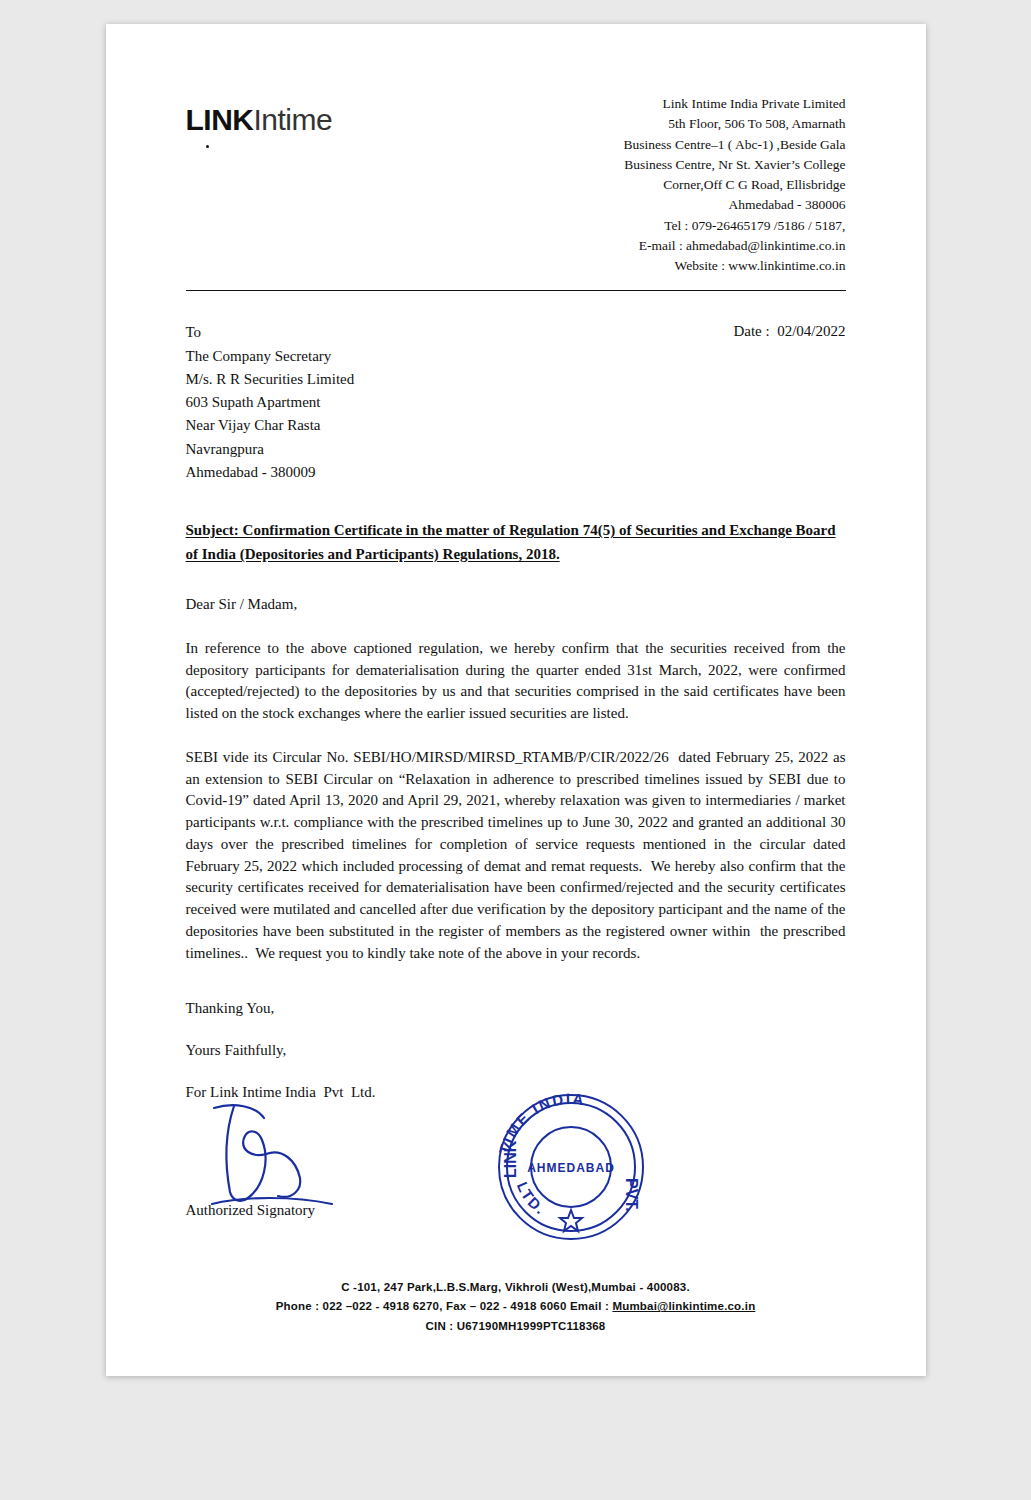LINK Intime
Link Intime India Private Limited
5th Floor, 506 To 508, Amarnath
Business Centre–1 ( Abc-1) ,Beside Gala
Business Centre, Nr St. Xavier’s College
Corner,Off C G Road, Ellisbridge
Ahmedabad - 380006
Tel : 079-26465179 /5186 / 5187,
E-mail : ahmedabad@linkintime.co.in
Website : www.linkintime.co.in
To
The Company Secretary
M/s. R R Securities Limited
603 Supath Apartment
Near Vijay Char Rasta
Navrangpura
Ahmedabad - 380009
Date : 02/04/2022
Subject: Confirmation Certificate in the matter of Regulation 74(5) of Securities and Exchange Board of India (Depositories and Participants) Regulations, 2018.
Dear Sir / Madam,
In reference to the above captioned regulation, we hereby confirm that the securities received from the depository participants for dematerialisation during the quarter ended 31st March, 2022, were confirmed (accepted/rejected) to the depositories by us and that securities comprised in the said certificates have been listed on the stock exchanges where the earlier issued securities are listed.
SEBI vide its Circular No. SEBI/HO/MIRSD/MIRSD_RTAMB/P/CIR/2022/26 dated February 25, 2022 as an extension to SEBI Circular on “Relaxation in adherence to prescribed timelines issued by SEBI due to Covid-19” dated April 13, 2020 and April 29, 2021, whereby relaxation was given to intermediaries / market participants w.r.t. compliance with the prescribed timelines up to June 30, 2022 and granted an additional 30 days over the prescribed timelines for completion of service requests mentioned in the circular dated February 25, 2022 which included processing of demat and remat requests. We hereby also confirm that the security certificates received for dematerialisation have been confirmed/rejected and the security certificates received were mutilated and cancelled after due verification by the depository participant and the name of the depositories have been substituted in the register of members as the registered owner within the prescribed timelines.. We request you to kindly take note of the above in your records.
Thanking You,
Yours Faithfully,
For Link Intime India Pvt Ltd.
TIME INDIA LTD. AHMEDABAD LINK PVT.
Authorized Signatory
C -101, 247 Park,L.B.S.Marg, Vikhroli (West),Mumbai - 400083.
Phone : 022 –022 - 4918 6270, Fax – 022 - 4918 6060 Email : Mumbai@linkintime.co.in
CIN : U67190MH1999PTC118368